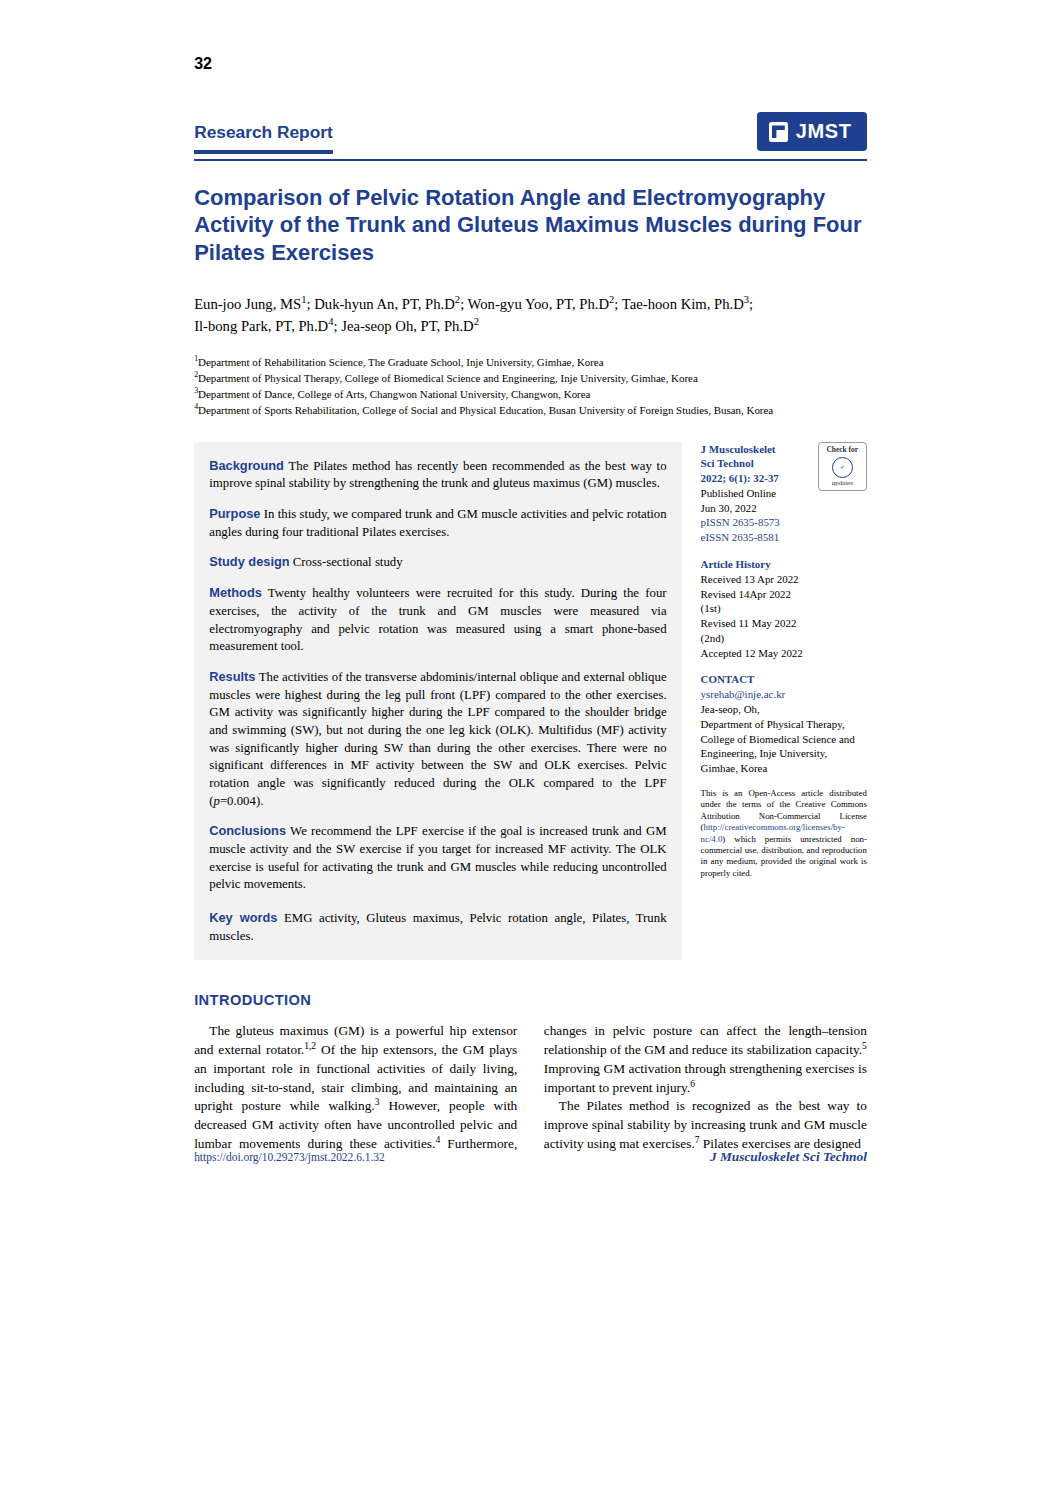32
Research Report
JMST
Comparison of Pelvic Rotation Angle and Electromyography Activity of the Trunk and Gluteus Maximus Muscles during Four Pilates Exercises
Eun-joo Jung, MS1; Duk-hyun An, PT, Ph.D2; Won-gyu Yoo, PT, Ph.D2; Tae-hoon Kim, Ph.D3;
Il-bong Park, PT, Ph.D4; Jea-seop Oh, PT, Ph.D2
1Department of Rehabilitation Science, The Graduate School, Inje University, Gimhae, Korea
2Department of Physical Therapy, College of Biomedical Science and Engineering, Inje University, Gimhae, Korea
3Department of Dance, College of Arts, Changwon National University, Changwon, Korea
4Department of Sports Rehabilitation, College of Social and Physical Education, Busan University of Foreign Studies, Busan, Korea
Background The Pilates method has recently been recommended as the best way to improve spinal stability by strengthening the trunk and gluteus maximus (GM) muscles.
Purpose In this study, we compared trunk and GM muscle activities and pelvic rotation angles during four traditional Pilates exercises.
Study design Cross-sectional study
Methods Twenty healthy volunteers were recruited for this study. During the four exercises, the activity of the trunk and GM muscles were measured via electromyography and pelvic rotation was measured using a smart phone-based measurement tool.
Results The activities of the transverse abdominis/internal oblique and external oblique muscles were highest during the leg pull front (LPF) compared to the other exercises. GM activity was significantly higher during the LPF compared to the shoulder bridge and swimming (SW), but not during the one leg kick (OLK). Multifidus (MF) activity was significantly higher during SW than during the other exercises. There were no significant differences in MF activity between the SW and OLK exercises. Pelvic rotation angle was significantly reduced during the OLK compared to the LPF (p=0.004).
Conclusions We recommend the LPF exercise if the goal is increased trunk and GM muscle activity and the SW exercise if you target for increased MF activity. The OLK exercise is useful for activating the trunk and GM muscles while reducing uncontrolled pelvic movements.
Key words EMG activity, Gluteus maximus, Pelvic rotation angle, Pilates, Trunk muscles.
Check for ✓ updates
J Musculoskelet
Sci Technol
2022; 6(1): 32-37
Published Online
Jun 30, 2022
pISSN 2635-8573
eISSN 2635-8581
Article History
Received 13 Apr 2022
Revised 14Apr 2022
(1st)
Revised 11 May 2022
(2nd)
Accepted 12 May 2022
CONTACT
ysrehab@inje.ac.kr
Jea-seop, Oh,
Department of Physical Therapy, College of Biomedical Science and Engineering, Inje University, Gimhae, Korea
This is an Open-Access article distributed under the terms of the Creative Commons Attribution Non-Commercial License (http://creativecommons.org/licenses/by-nc/4.0) which permits unrestricted non-commercial use, distribution, and reproduction in any medium, provided the original work is properly cited.
INTRODUCTION
The gluteus maximus (GM) is a powerful hip extensor and external rotator.1,2 Of the hip extensors, the GM plays an important role in functional activities of daily living, including sit-to-stand, stair climbing, and maintaining an upright posture while walking.3 However, people with decreased GM activity often have uncontrolled pelvic and lumbar movements during these activities.4 Furthermore, changes in pelvic posture can affect the length–tension relationship of the GM and reduce its stabilization capacity.5 Improving GM activation through strengthening exercises is important to prevent injury.6
The Pilates method is recognized as the best way to improve spinal stability by increasing trunk and GM muscle activity using mat exercises.7 Pilates exercises are designed
https://doi.org/10.29273/jmst.2022.6.1.32 J Musculoskelet Sci Technol